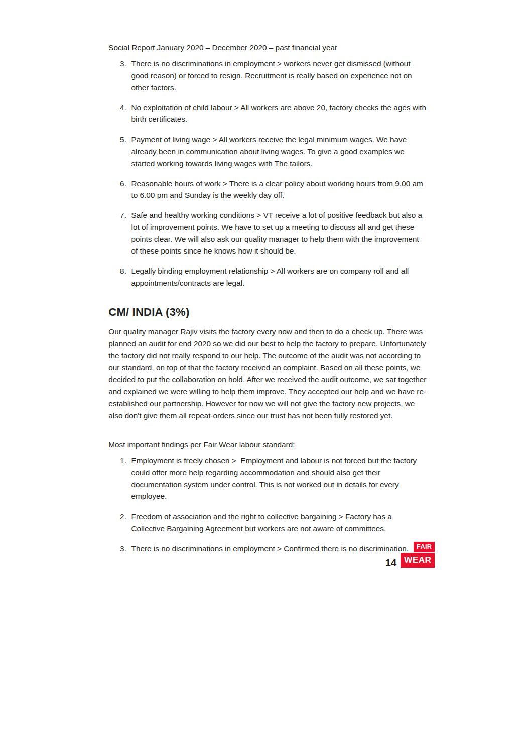Social Report January 2020 – December 2020 – past financial year
There is no discriminations in employment > workers never get dismissed (without good reason) or forced to resign. Recruitment is really based on experience not on other factors.
No exploitation of child labour > All workers are above 20, factory checks the ages with birth certificates.
Payment of living wage > All workers receive the legal minimum wages. We have already been in communication about living wages. To give a good examples we started working towards living wages with The tailors.
Reasonable hours of work > There is a clear policy about working hours from 9.00 am to 6.00 pm and Sunday is the weekly day off.
Safe and healthy working conditions > VT receive a lot of positive feedback but also a lot of improvement points. We have to set up a meeting to discuss all and get these points clear. We will also ask our quality manager to help them with the improvement of these points since he knows how it should be.
Legally binding employment relationship > All workers are on company roll and all appointments/contracts are legal.
CM/ INDIA (3%)
Our quality manager Rajiv visits the factory every now and then to do a check up. There was planned an audit for end 2020 so we did our best to help the factory to prepare. Unfortunately the factory did not really respond to our help. The outcome of the audit was not according to our standard, on top of that the factory received an complaint. Based on all these points, we decided to put the collaboration on hold. After we received the audit outcome, we sat together and explained we were willing to help them improve. They accepted our help and we have re-established our partnership. However for now we will not give the factory new projects, we also don't give them all repeat-orders since our trust has not been fully restored yet.
Most important findings per Fair Wear labour standard:
Employment is freely chosen > Employment and labour is not forced but the factory could offer more help regarding accommodation and should also get their documentation system under control. This is not worked out in details for every employee.
Freedom of association and the right to collective bargaining > Factory has a Collective Bargaining Agreement but workers are not aware of committees.
There is no discriminations in employment > Confirmed there is no discrimination.
14 FAIR WEAR